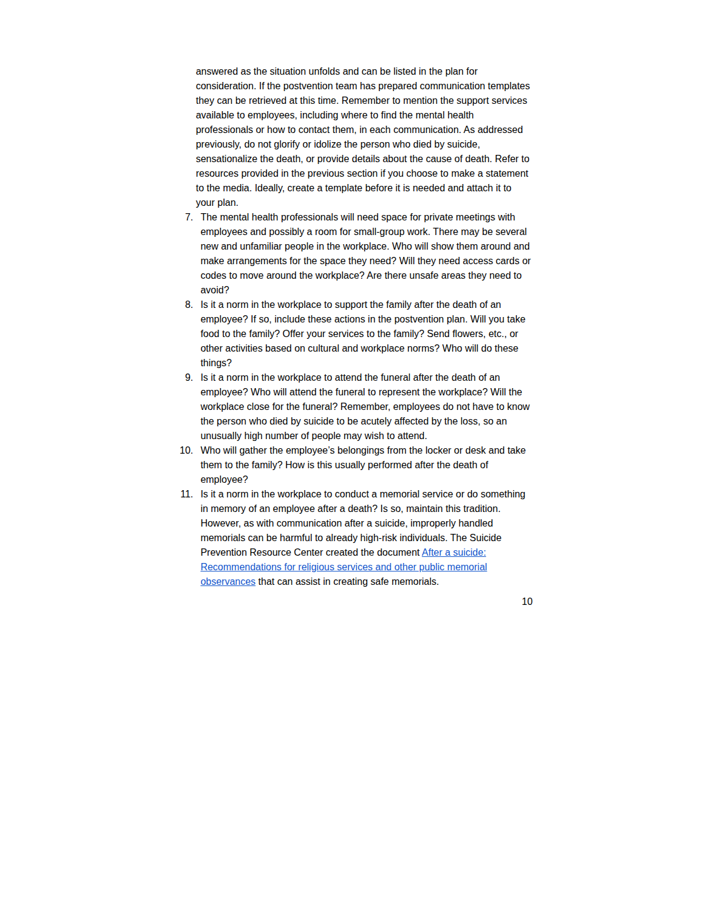answered as the situation unfolds and can be listed in the plan for consideration. If the postvention team has prepared communication templates they can be retrieved at this time. Remember to mention the support services available to employees, including where to find the mental health professionals or how to contact them, in each communication. As addressed previously, do not glorify or idolize the person who died by suicide, sensationalize the death, or provide details about the cause of death. Refer to resources provided in the previous section if you choose to make a statement to the media. Ideally, create a template before it is needed and attach it to your plan.
The mental health professionals will need space for private meetings with employees and possibly a room for small-group work. There may be several new and unfamiliar people in the workplace. Who will show them around and make arrangements for the space they need? Will they need access cards or codes to move around the workplace? Are there unsafe areas they need to avoid?
Is it a norm in the workplace to support the family after the death of an employee? If so, include these actions in the postvention plan. Will you take food to the family? Offer your services to the family? Send flowers, etc., or other activities based on cultural and workplace norms? Who will do these things?
Is it a norm in the workplace to attend the funeral after the death of an employee? Who will attend the funeral to represent the workplace? Will the workplace close for the funeral? Remember, employees do not have to know the person who died by suicide to be acutely affected by the loss, so an unusually high number of people may wish to attend.
Who will gather the employee’s belongings from the locker or desk and take them to the family? How is this usually performed after the death of employee?
Is it a norm in the workplace to conduct a memorial service or do something in memory of an employee after a death? Is so, maintain this tradition. However, as with communication after a suicide, improperly handled memorials can be harmful to already high-risk individuals. The Suicide Prevention Resource Center created the document After a suicide: Recommendations for religious services and other public memorial observances that can assist in creating safe memorials.
10